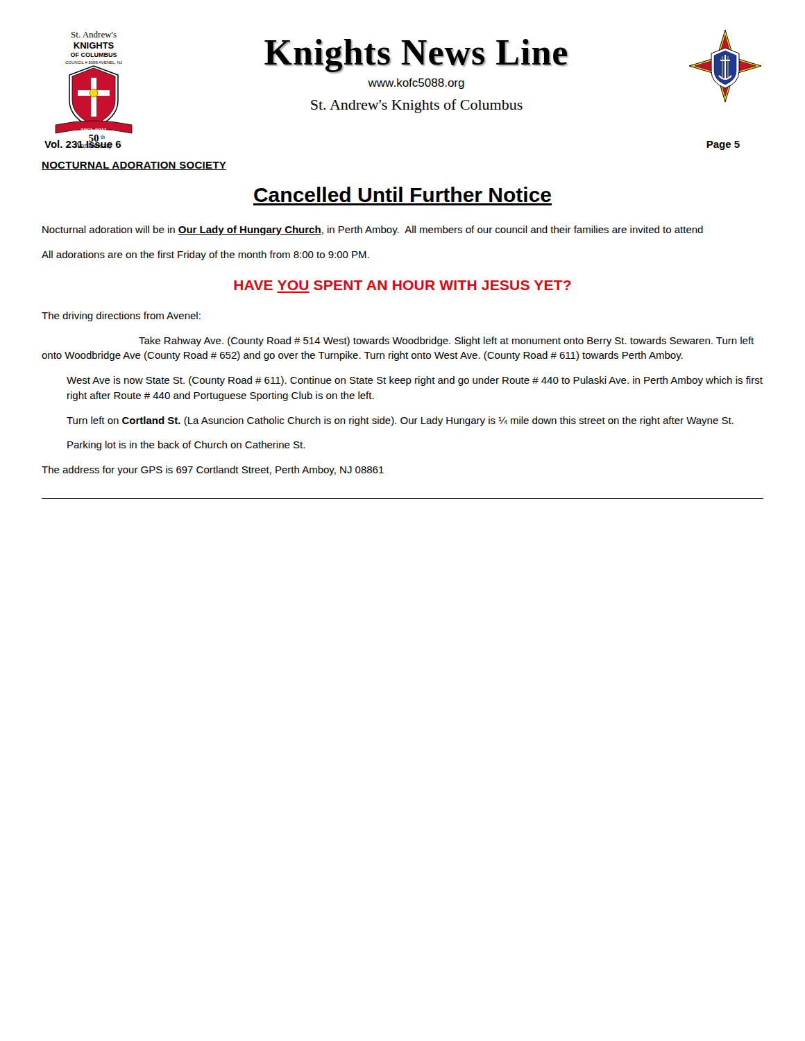St. Andrew's KNIGHTS OF COLUMBUS COUNCIL # 5088 AVENEL, NJ 1961-2011 50 th Anniversary
Knights News Line
www.kofc5088.org
St. Andrew's Knights of Columbus
Vol. 231 Issue 6 Page 5
NOCTURNAL ADORATION SOCIETY
Cancelled Until Further Notice
Nocturnal adoration will be in Our Lady of Hungary Church, in Perth Amboy. All members of our council and their families are invited to attend
All adorations are on the first Friday of the month from 8:00 to 9:00 PM.
HAVE YOU SPENT AN HOUR WITH JESUS YET?
The driving directions from Avenel:
Take Rahway Ave. (County Road # 514 West) towards Woodbridge. Slight left at monument onto Berry St. towards Sewaren. Turn left onto Woodbridge Ave (County Road # 652) and go over the Turnpike. Turn right onto West Ave. (County Road # 611) towards Perth Amboy.
West Ave is now State St. (County Road # 611). Continue on State St keep right and go under Route # 440 to Pulaski Ave. in Perth Amboy which is first right after Route # 440 and Portuguese Sporting Club is on the left.
Turn left on Cortland St. (La Asuncion Catholic Church is on right side). Our Lady Hungary is ¼ mile down this street on the right after Wayne St.
Parking lot is in the back of Church on Catherine St.
The address for your GPS is 697 Cortlandt Street, Perth Amboy, NJ 08861